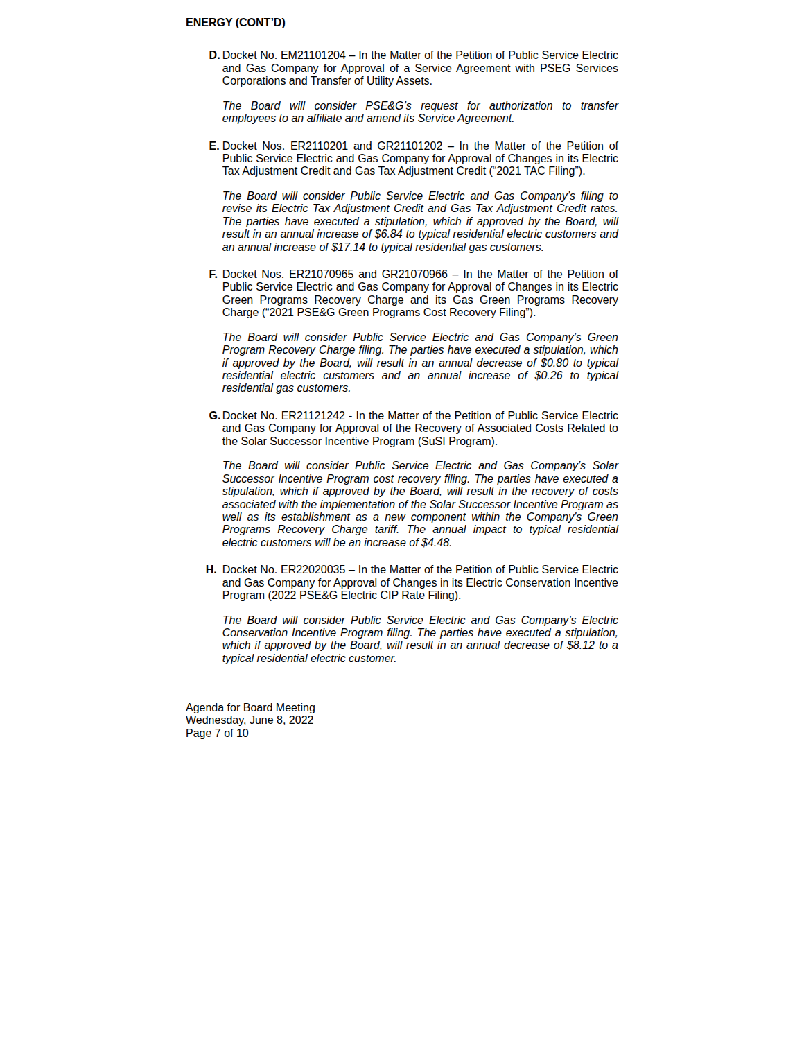ENERGY (CONT’D)
D.
Docket No. EM21101204 – In the Matter of the Petition of Public Service Electric and Gas Company for Approval of a Service Agreement with PSEG Services Corporations and Transfer of Utility Assets.
The Board will consider PSE&G’s request for authorization to transfer employees to an affiliate and amend its Service Agreement.
E.
Docket Nos. ER2110201 and GR21101202 – In the Matter of the Petition of Public Service Electric and Gas Company for Approval of Changes in its Electric Tax Adjustment Credit and Gas Tax Adjustment Credit (“2021 TAC Filing”).
The Board will consider Public Service Electric and Gas Company’s filing to revise its Electric Tax Adjustment Credit and Gas Tax Adjustment Credit rates. The parties have executed a stipulation, which if approved by the Board, will result in an annual increase of $6.84 to typical residential electric customers and an annual increase of $17.14 to typical residential gas customers.
F.
Docket Nos. ER21070965 and GR21070966 – In the Matter of the Petition of Public Service Electric and Gas Company for Approval of Changes in its Electric Green Programs Recovery Charge and its Gas Green Programs Recovery Charge (“2021 PSE&G Green Programs Cost Recovery Filing”).
The Board will consider Public Service Electric and Gas Company’s Green Program Recovery Charge filing. The parties have executed a stipulation, which if approved by the Board, will result in an annual decrease of $0.80 to typical residential electric customers and an annual increase of $0.26 to typical residential gas customers.
G.
Docket No. ER21121242 - In the Matter of the Petition of Public Service Electric and Gas Company for Approval of the Recovery of Associated Costs Related to the Solar Successor Incentive Program (SuSI Program).
The Board will consider Public Service Electric and Gas Company’s Solar Successor Incentive Program cost recovery filing. The parties have executed a stipulation, which if approved by the Board, will result in the recovery of costs associated with the implementation of the Solar Successor Incentive Program as well as its establishment as a new component within the Company's Green Programs Recovery Charge tariff. The annual impact to typical residential electric customers will be an increase of $4.48.
H.
Docket No. ER22020035 – In the Matter of the Petition of Public Service Electric and Gas Company for Approval of Changes in its Electric Conservation Incentive Program (2022 PSE&G Electric CIP Rate Filing).
The Board will consider Public Service Electric and Gas Company’s Electric Conservation Incentive Program filing. The parties have executed a stipulation, which if approved by the Board, will result in an annual decrease of $8.12 to a typical residential electric customer.
Agenda for Board Meeting
Wednesday, June 8, 2022
Page 7 of 10